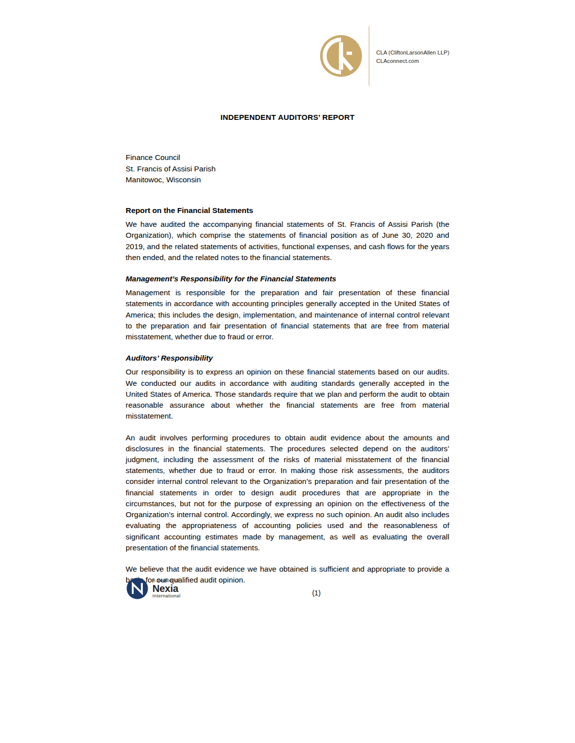CLA (CliftonLarsonAllen LLP) CLAconnect.com
INDEPENDENT AUDITORS’ REPORT
Finance Council
St. Francis of Assisi Parish
Manitowoc, Wisconsin
Report on the Financial Statements
We have audited the accompanying financial statements of St. Francis of Assisi Parish (the Organization), which comprise the statements of financial position as of June 30, 2020 and 2019, and the related statements of activities, functional expenses, and cash flows for the years then ended, and the related notes to the financial statements.
Management’s Responsibility for the Financial Statements
Management is responsible for the preparation and fair presentation of these financial statements in accordance with accounting principles generally accepted in the United States of America; this includes the design, implementation, and maintenance of internal control relevant to the preparation and fair presentation of financial statements that are free from material misstatement, whether due to fraud or error.
Auditors’ Responsibility
Our responsibility is to express an opinion on these financial statements based on our audits. We conducted our audits in accordance with auditing standards generally accepted in the United States of America. Those standards require that we plan and perform the audit to obtain reasonable assurance about whether the financial statements are free from material misstatement.
An audit involves performing procedures to obtain audit evidence about the amounts and disclosures in the financial statements. The procedures selected depend on the auditors’ judgment, including the assessment of the risks of material misstatement of the financial statements, whether due to fraud or error. In making those risk assessments, the auditors consider internal control relevant to the Organization’s preparation and fair presentation of the financial statements in order to design audit procedures that are appropriate in the circumstances, but not for the purpose of expressing an opinion on the effectiveness of the Organization’s internal control. Accordingly, we express no such opinion. An audit also includes evaluating the appropriateness of accounting policies used and the reasonableness of significant accounting estimates made by management, as well as evaluating the overall presentation of the financial statements.
We believe that the audit evidence we have obtained is sufficient and appropriate to provide a basis for our qualified audit opinion.
A member of Nexia International
(1)